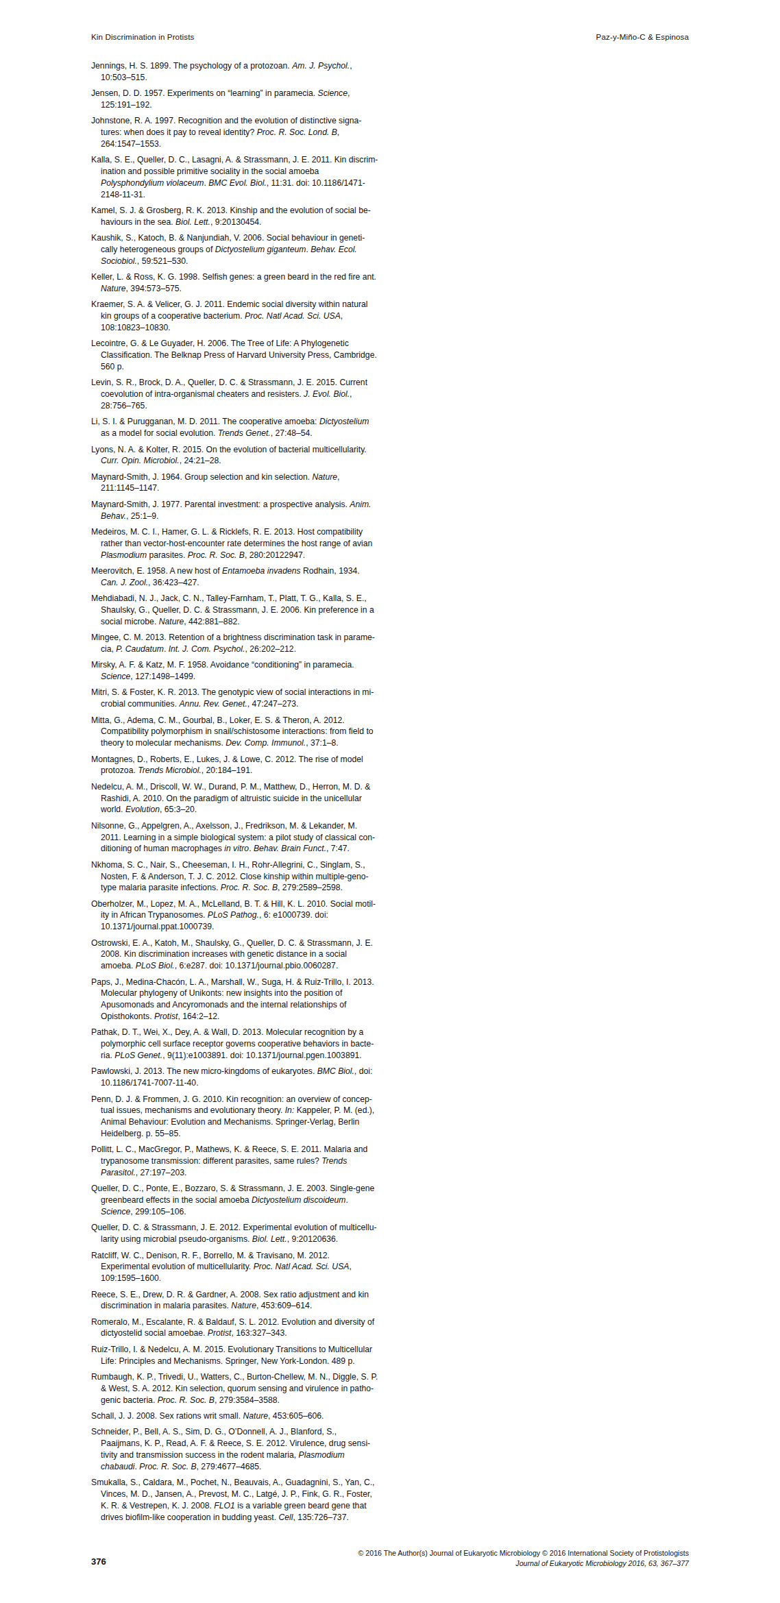Kin Discrimination in Protists
Paz-y-Miño-C & Espinosa
Jennings, H. S. 1899. The psychology of a protozoan. Am. J. Psychol., 10:503–515.
Jensen, D. D. 1957. Experiments on “learning” in paramecia. Science, 125:191–192.
Johnstone, R. A. 1997. Recognition and the evolution of distinctive signatures: when does it pay to reveal identity? Proc. R. Soc. Lond. B, 264:1547–1553.
Kalla, S. E., Queller, D. C., Lasagni, A. & Strassmann, J. E. 2011. Kin discrimination and possible primitive sociality in the social amoeba Polysphondylium violaceum. BMC Evol. Biol., 11:31. doi: 10.1186/1471-2148-11-31.
Kamel, S. J. & Grosberg, R. K. 2013. Kinship and the evolution of social behaviours in the sea. Biol. Lett., 9:20130454.
Kaushik, S., Katoch, B. & Nanjundiah, V. 2006. Social behaviour in genetically heterogeneous groups of Dictyostelium giganteum. Behav. Ecol. Sociobiol., 59:521–530.
Keller, L. & Ross, K. G. 1998. Selfish genes: a green beard in the red fire ant. Nature, 394:573–575.
Kraemer, S. A. & Velicer, G. J. 2011. Endemic social diversity within natural kin groups of a cooperative bacterium. Proc. Natl Acad. Sci. USA, 108:10823–10830.
Lecointre, G. & Le Guyader, H. 2006. The Tree of Life: A Phylogenetic Classification. The Belknap Press of Harvard University Press, Cambridge. 560 p.
Levin, S. R., Brock, D. A., Queller, D. C. & Strassmann, J. E. 2015. Current coevolution of intra-organismal cheaters and resisters. J. Evol. Biol., 28:756–765.
Li, S. I. & Purugganan, M. D. 2011. The cooperative amoeba: Dictyostelium as a model for social evolution. Trends Genet., 27:48–54.
Lyons, N. A. & Kolter, R. 2015. On the evolution of bacterial multicellularity. Curr. Opin. Microbiol., 24:21–28.
Maynard-Smith, J. 1964. Group selection and kin selection. Nature, 211:1145–1147.
Maynard-Smith, J. 1977. Parental investment: a prospective analysis. Anim. Behav., 25:1–9.
Medeiros, M. C. I., Hamer, G. L. & Ricklefs, R. E. 2013. Host compatibility rather than vector-host-encounter rate determines the host range of avian Plasmodium parasites. Proc. R. Soc. B, 280:20122947.
Meerovitch, E. 1958. A new host of Entamoeba invadens Rodhain, 1934. Can. J. Zool., 36:423–427.
Mehdiabadi, N. J., Jack, C. N., Talley-Farnham, T., Platt, T. G., Kalla, S. E., Shaulsky, G., Queller, D. C. & Strassmann, J. E. 2006. Kin preference in a social microbe. Nature, 442:881–882.
Mingee, C. M. 2013. Retention of a brightness discrimination task in paramecia, P. Caudatum. Int. J. Com. Psychol., 26:202–212.
Mirsky, A. F. & Katz, M. F. 1958. Avoidance “conditioning” in paramecia. Science, 127:1498–1499.
Mitri, S. & Foster, K. R. 2013. The genotypic view of social interactions in microbial communities. Annu. Rev. Genet., 47:247–273.
Mitta, G., Adema, C. M., Gourbal, B., Loker, E. S. & Theron, A. 2012. Compatibility polymorphism in snail/schistosome interactions: from field to theory to molecular mechanisms. Dev. Comp. Immunol., 37:1–8.
Montagnes, D., Roberts, E., Lukes, J. & Lowe, C. 2012. The rise of model protozoa. Trends Microbiol., 20:184–191.
Nedelcu, A. M., Driscoll, W. W., Durand, P. M., Matthew, D., Herron, M. D. & Rashidi, A. 2010. On the paradigm of altruistic suicide in the unicellular world. Evolution, 65:3–20.
Nilsonne, G., Appelgren, A., Axelsson, J., Fredrikson, M. & Lekander, M. 2011. Learning in a simple biological system: a pilot study of classical conditioning of human macrophages in vitro. Behav. Brain Funct., 7:47.
Nkhoma, S. C., Nair, S., Cheeseman, I. H., Rohr-Allegrini, C., Singlam, S., Nosten, F. & Anderson, T. J. C. 2012. Close kinship within multiple-genotype malaria parasite infections. Proc. R. Soc. B, 279:2589–2598.
Oberholzer, M., Lopez, M. A., McLelland, B. T. & Hill, K. L. 2010. Social motility in African Trypanosomes. PLoS Pathog., 6: e1000739. doi: 10.1371/journal.ppat.1000739.
Ostrowski, E. A., Katoh, M., Shaulsky, G., Queller, D. C. & Strassmann, J. E. 2008. Kin discrimination increases with genetic distance in a social amoeba. PLoS Biol., 6:e287. doi: 10.1371/journal.pbio.0060287.
Paps, J., Medina-Chacón, L. A., Marshall, W., Suga, H. & Ruiz-Trillo, I. 2013. Molecular phylogeny of Unikonts: new insights into the position of Apusomonads and Ancyromonads and the internal relationships of Opisthokonts. Protist, 164:2–12.
Pathak, D. T., Wei, X., Dey, A. & Wall, D. 2013. Molecular recognition by a polymorphic cell surface receptor governs cooperative behaviors in bacteria. PLoS Genet., 9(11):e1003891. doi: 10.1371/journal.pgen.1003891.
Pawlowski, J. 2013. The new micro-kingdoms of eukaryotes. BMC Biol., doi: 10.1186/1741-7007-11-40.
Penn, D. J. & Frommen, J. G. 2010. Kin recognition: an overview of conceptual issues, mechanisms and evolutionary theory. In: Kappeler, P. M. (ed.), Animal Behaviour: Evolution and Mechanisms. Springer-Verlag, Berlin Heidelberg. p. 55–85.
Pollitt, L. C., MacGregor, P., Mathews, K. & Reece, S. E. 2011. Malaria and trypanosome transmission: different parasites, same rules? Trends Parasitol., 27:197–203.
Queller, D. C., Ponte, E., Bozzaro, S. & Strassmann, J. E. 2003. Single-gene greenbeard effects in the social amoeba Dictyostelium discoideum. Science, 299:105–106.
Queller, D. C. & Strassmann, J. E. 2012. Experimental evolution of multicellularity using microbial pseudo-organisms. Biol. Lett., 9:20120636.
Ratcliff, W. C., Denison, R. F., Borrello, M. & Travisano, M. 2012. Experimental evolution of multicellularity. Proc. Natl Acad. Sci. USA, 109:1595–1600.
Reece, S. E., Drew, D. R. & Gardner, A. 2008. Sex ratio adjustment and kin discrimination in malaria parasites. Nature, 453:609–614.
Romeralo, M., Escalante, R. & Baldauf, S. L. 2012. Evolution and diversity of dictyostelid social amoebae. Protist, 163:327–343.
Ruiz-Trillo, I. & Nedelcu, A. M. 2015. Evolutionary Transitions to Multicellular Life: Principles and Mechanisms. Springer, New York-London. 489 p.
Rumbaugh, K. P., Trivedi, U., Watters, C., Burton-Chellew, M. N., Diggle, S. P. & West, S. A. 2012. Kin selection, quorum sensing and virulence in pathogenic bacteria. Proc. R. Soc. B, 279:3584–3588.
Schall, J. J. 2008. Sex rations writ small. Nature, 453:605–606.
Schneider, P., Bell, A. S., Sim, D. G., O’Donnell, A. J., Blanford, S., Paaijmans, K. P., Read, A. F. & Reece, S. E. 2012. Virulence, drug sensitivity and transmission success in the rodent malaria, Plasmodium chabaudi. Proc. R. Soc. B, 279:4677–4685.
Smukalla, S., Caldara, M., Pochet, N., Beauvais, A., Guadagnini, S., Yan, C., Vinces, M. D., Jansen, A., Prevost, M. C., Latgé, J. P., Fink, G. R., Foster, K. R. & Vestrepen, K. J. 2008. FLO1 is a variable green beard gene that drives biofilm-like cooperation in budding yeast. Cell, 135:726–737.
376
© 2016 The Author(s) Journal of Eukaryotic Microbiology © 2016 International Society of Protistologists
Journal of Eukaryotic Microbiology 2016, 63, 367–377